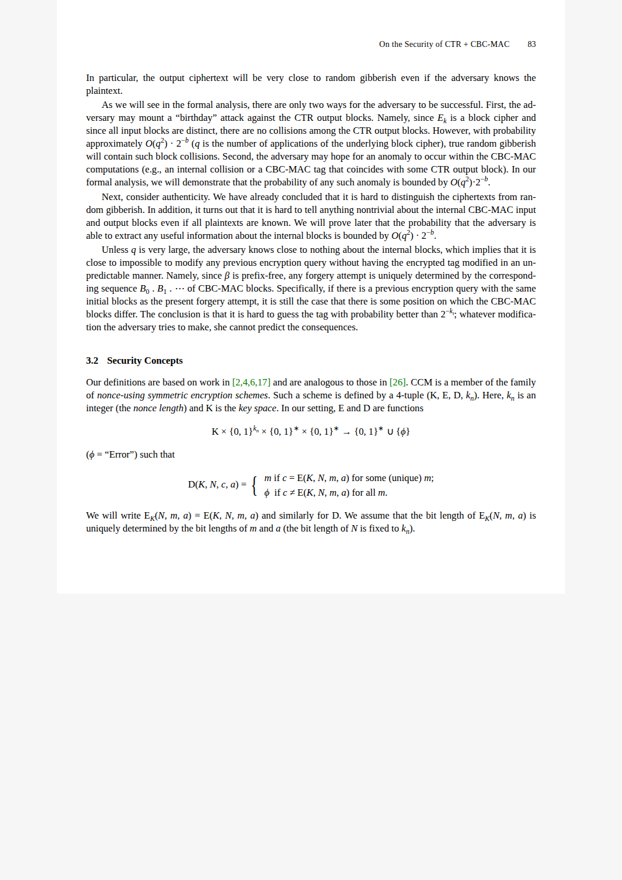On the Security of CTR + CBC-MAC 83
In particular, the output ciphertext will be very close to random gibberish even if the adversary knows the plaintext.
As we will see in the formal analysis, there are only two ways for the adversary to be successful. First, the adversary may mount a “birthday” attack against the CTR output blocks. Namely, since Ek is a block cipher and since all input blocks are distinct, there are no collisions among the CTR output blocks. However, with probability approximately O(q2) · 2−b (q is the number of applications of the underlying block cipher), true random gibberish will contain such block collisions. Second, the adversary may hope for an anomaly to occur within the CBC-MAC computations (e.g., an internal collision or a CBC-MAC tag that coincides with some CTR output block). In our formal analysis, we will demonstrate that the probability of any such anomaly is bounded by O(q2)·2−b.
Next, consider authenticity. We have already concluded that it is hard to distinguish the ciphertexts from random gibberish. In addition, it turns out that it is hard to tell anything nontrivial about the internal CBC-MAC input and output blocks even if all plaintexts are known. We will prove later that the probability that the adversary is able to extract any useful information about the internal blocks is bounded by O(q2) · 2−b.
Unless q is very large, the adversary knows close to nothing about the internal blocks, which implies that it is close to impossible to modify any previous encryption query without having the encrypted tag modified in an unpredictable manner. Namely, since β is prefix-free, any forgery attempt is uniquely determined by the corresponding sequence B0 . B1 . ⋯ of CBC-MAC blocks. Specifically, if there is a previous encryption query with the same initial blocks as the present forgery attempt, it is still the case that there is some position on which the CBC-MAC blocks differ. The conclusion is that it is hard to guess the tag with probability better than 2−kt; whatever modification the adversary tries to make, she cannot predict the consequences.
3.2 Security Concepts
Our definitions are based on work in [2,4,6,17] and are analogous to those in [26]. CCM is a member of the family of nonce-using symmetric encryption schemes. Such a scheme is defined by a 4-tuple (K, E, D, kn). Here, kn is an integer (the nonce length) and K is the key space. In our setting, E and D are functions
K × {0, 1}kn × {0, 1}∗ × {0, 1}∗ → {0, 1}∗ ∪ {ϕ}
(ϕ = “Error”) such that
D(K, N, c, a) = { m if c = E(K, N, m, a) for some (unique) m; ϕ if c ≠ E(K, N, m, a) for all m.
We will write EK(N, m, a) = E(K, N, m, a) and similarly for D. We assume that the bit length of EK(N, m, a) is uniquely determined by the bit lengths of m and a (the bit length of N is fixed to kn).